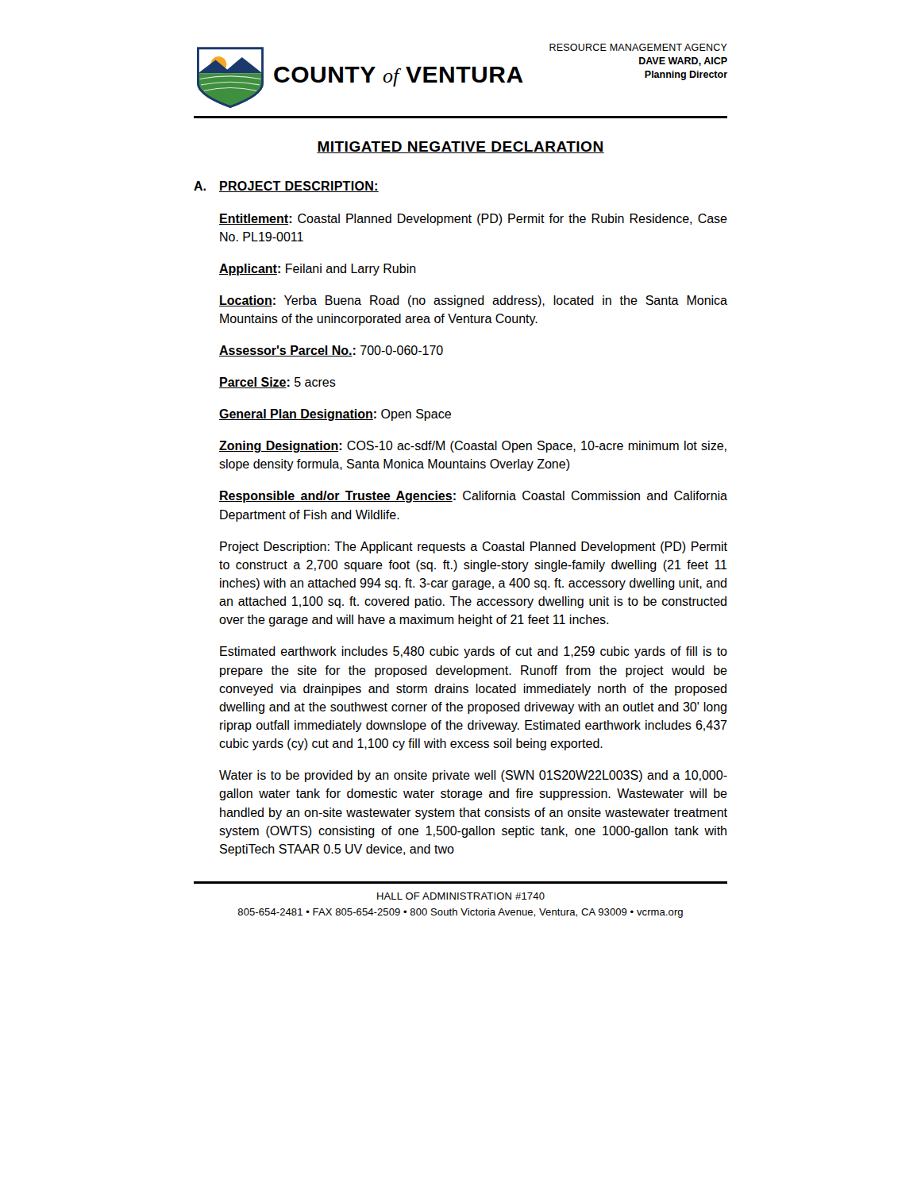COUNTY of VENTURA
RESOURCE MANAGEMENT AGENCY
DAVE WARD, AICP
Planning Director
MITIGATED NEGATIVE DECLARATION
A. PROJECT DESCRIPTION:
Entitlement: Coastal Planned Development (PD) Permit for the Rubin Residence, Case No. PL19-0011
Applicant: Feilani and Larry Rubin
Location: Yerba Buena Road (no assigned address), located in the Santa Monica Mountains of the unincorporated area of Ventura County.
Assessor's Parcel No.: 700-0-060-170
Parcel Size: 5 acres
General Plan Designation: Open Space
Zoning Designation: COS-10 ac-sdf/M (Coastal Open Space, 10-acre minimum lot size, slope density formula, Santa Monica Mountains Overlay Zone)
Responsible and/or Trustee Agencies: California Coastal Commission and California Department of Fish and Wildlife.
Project Description: The Applicant requests a Coastal Planned Development (PD) Permit to construct a 2,700 square foot (sq. ft.) single-story single-family dwelling (21 feet 11 inches) with an attached 994 sq. ft. 3-car garage, a 400 sq. ft. accessory dwelling unit, and an attached 1,100 sq. ft. covered patio. The accessory dwelling unit is to be constructed over the garage and will have a maximum height of 21 feet 11 inches.
Estimated earthwork includes 5,480 cubic yards of cut and 1,259 cubic yards of fill is to prepare the site for the proposed development. Runoff from the project would be conveyed via drainpipes and storm drains located immediately north of the proposed dwelling and at the southwest corner of the proposed driveway with an outlet and 30' long riprap outfall immediately downslope of the driveway. Estimated earthwork includes 6,437 cubic yards (cy) cut and 1,100 cy fill with excess soil being exported.
Water is to be provided by an onsite private well (SWN 01S20W22L003S) and a 10,000-gallon water tank for domestic water storage and fire suppression. Wastewater will be handled by an on-site wastewater system that consists of an onsite wastewater treatment system (OWTS) consisting of one 1,500-gallon septic tank, one 1000-gallon tank with SeptiTech STAAR 0.5 UV device, and two
HALL OF ADMINISTRATION #1740
805-654-2481 • FAX 805-654-2509 • 800 South Victoria Avenue, Ventura, CA 93009 • vcrma.org